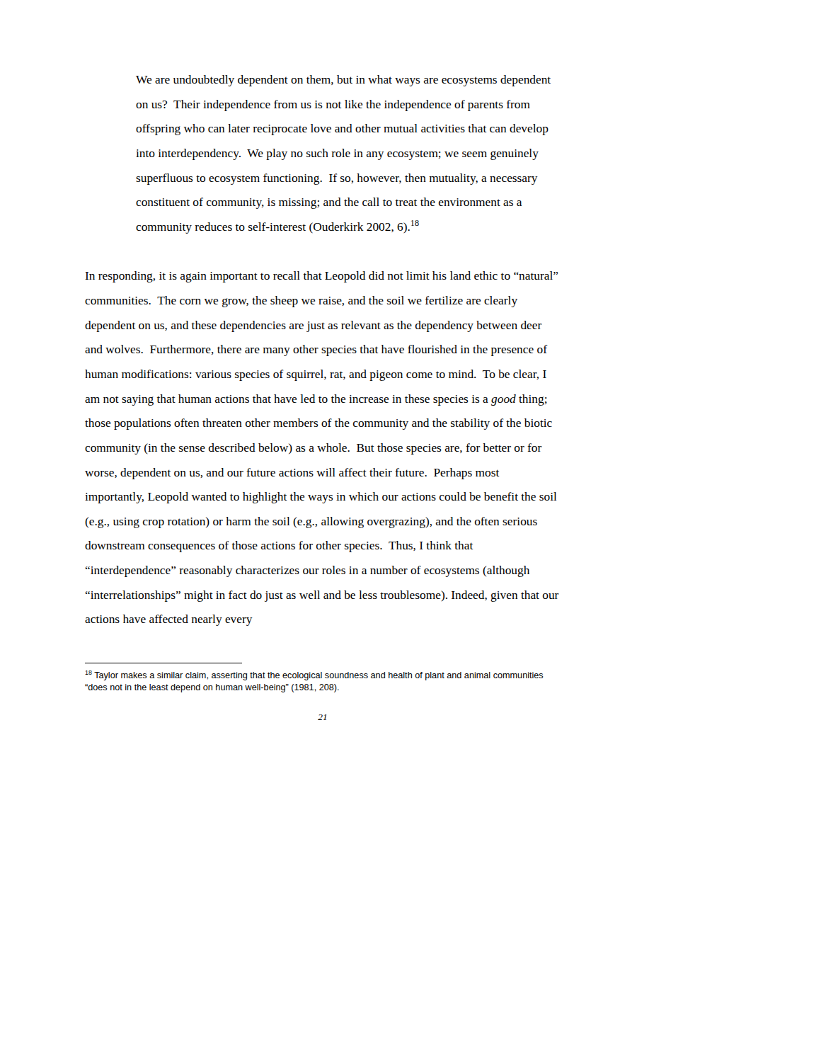We are undoubtedly dependent on them, but in what ways are ecosystems dependent on us? Their independence from us is not like the independence of parents from offspring who can later reciprocate love and other mutual activities that can develop into interdependency. We play no such role in any ecosystem; we seem genuinely superfluous to ecosystem functioning. If so, however, then mutuality, a necessary constituent of community, is missing; and the call to treat the environment as a community reduces to self-interest (Ouderkirk 2002, 6).18
In responding, it is again important to recall that Leopold did not limit his land ethic to “natural” communities. The corn we grow, the sheep we raise, and the soil we fertilize are clearly dependent on us, and these dependencies are just as relevant as the dependency between deer and wolves. Furthermore, there are many other species that have flourished in the presence of human modifications: various species of squirrel, rat, and pigeon come to mind. To be clear, I am not saying that human actions that have led to the increase in these species is a good thing; those populations often threaten other members of the community and the stability of the biotic community (in the sense described below) as a whole. But those species are, for better or for worse, dependent on us, and our future actions will affect their future. Perhaps most importantly, Leopold wanted to highlight the ways in which our actions could be benefit the soil (e.g., using crop rotation) or harm the soil (e.g., allowing overgrazing), and the often serious downstream consequences of those actions for other species. Thus, I think that “interdependence” reasonably characterizes our roles in a number of ecosystems (although “interrelationships” might in fact do just as well and be less troublesome). Indeed, given that our actions have affected nearly every
18 Taylor makes a similar claim, asserting that the ecological soundness and health of plant and animal communities “does not in the least depend on human well-being” (1981, 208).
21